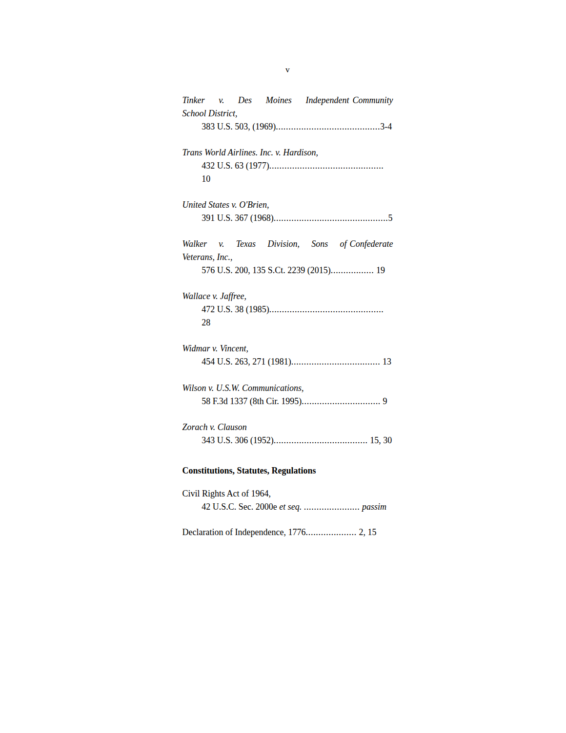v
Tinker v. Des Moines Independent Community School District,
383 U.S. 503, (1969)......................................... 3-4
Trans World Airlines. Inc. v. Hardison,
432 U.S. 63 (1977)............................................. 10
United States v. O'Brien,
391 U.S. 367 (1968)............................................. 5
Walker v. Texas Division, Sons of Confederate Veterans, Inc.,
576 U.S. 200, 135 S.Ct. 2239 (2015)................. 19
Wallace v. Jaffree,
472 U.S. 38 (1985)............................................. 28
Widmar v. Vincent,
454 U.S. 263, 271 (1981)................................... 13
Wilson v. U.S.W. Communications,
58 F.3d 1337 (8th Cir. 1995)............................... 9
Zorach v. Clauson
343 U.S. 306 (1952)..................................... 15, 30
Constitutions, Statutes, Regulations
Civil Rights Act of 1964,
42 U.S.C. Sec. 2000e et seq. ...................... passim
Declaration of Independence, 1776.................... 2, 15